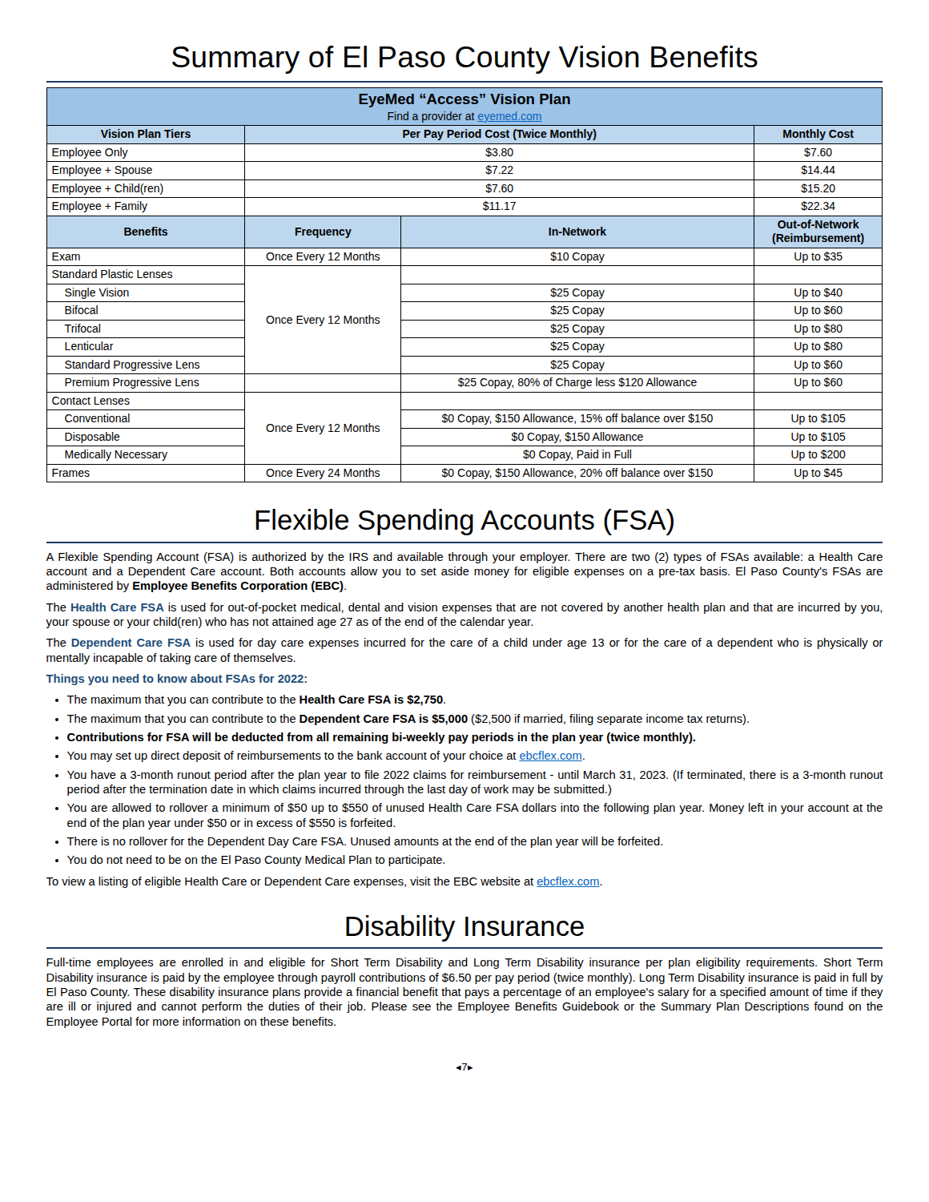Summary of El Paso County Vision Benefits
| EyeMed “Access” Vision Plan Find a provider at eyemed.com |
| Vision Plan Tiers | Per Pay Period Cost (Twice Monthly) | Monthly Cost |
| Employee Only | $3.80 | $7.60 |
| Employee + Spouse | $7.22 | $14.44 |
| Employee + Child(ren) | $7.60 | $15.20 |
| Employee + Family | $11.17 | $22.34 |
| Benefits | Frequency | In-Network | Out-of-Network (Reimbursement) |
| Exam | Once Every 12 Months | $10 Copay | Up to $35 |
| Standard Plastic Lenses | Once Every 12 Months | | |
| Single Vision | $25 Copay | Up to $40 |
| Bifocal | $25 Copay | Up to $60 |
| Trifocal | $25 Copay | Up to $80 |
| Lenticular | $25 Copay | Up to $80 |
| Standard Progressive Lens | $25 Copay | Up to $60 |
| Premium Progressive Lens | | $25 Copay, 80% of Charge less $120 Allowance | Up to $60 |
| Contact Lenses | Once Every 12 Months | | |
| Conventional | $0 Copay, $150 Allowance, 15% off balance over $150 | Up to $105 |
| Disposable | $0 Copay, $150 Allowance | Up to $105 |
| Medically Necessary | $0 Copay, Paid in Full | Up to $200 |
| Frames | Once Every 24 Months | $0 Copay, $150 Allowance, 20% off balance over $150 | Up to $45 |
Flexible Spending Accounts (FSA)
A Flexible Spending Account (FSA) is authorized by the IRS and available through your employer. There are two (2) types of FSAs available: a Health Care account and a Dependent Care account. Both accounts allow you to set aside money for eligible expenses on a pre-tax basis. El Paso County's FSAs are administered by Employee Benefits Corporation (EBC).
The Health Care FSA is used for out-of-pocket medical, dental and vision expenses that are not covered by another health plan and that are incurred by you, your spouse or your child(ren) who has not attained age 27 as of the end of the calendar year.
The Dependent Care FSA is used for day care expenses incurred for the care of a child under age 13 or for the care of a dependent who is physically or mentally incapable of taking care of themselves.
Things you need to know about FSAs for 2022:
The maximum that you can contribute to the Health Care FSA is $2,750.
The maximum that you can contribute to the Dependent Care FSA is $5,000 ($2,500 if married, filing separate income tax returns).
Contributions for FSA will be deducted from all remaining bi-weekly pay periods in the plan year (twice monthly).
You may set up direct deposit of reimbursements to the bank account of your choice at ebcflex.com.
You have a 3-month runout period after the plan year to file 2022 claims for reimbursement - until March 31, 2023. (If terminated, there is a 3-month runout period after the termination date in which claims incurred through the last day of work may be submitted.)
You are allowed to rollover a minimum of $50 up to $550 of unused Health Care FSA dollars into the following plan year. Money left in your account at the end of the plan year under $50 or in excess of $550 is forfeited.
There is no rollover for the Dependent Day Care FSA. Unused amounts at the end of the plan year will be forfeited.
You do not need to be on the El Paso County Medical Plan to participate.
To view a listing of eligible Health Care or Dependent Care expenses, visit the EBC website at ebcflex.com.
Disability Insurance
Full-time employees are enrolled in and eligible for Short Term Disability and Long Term Disability insurance per plan eligibility requirements. Short Term Disability insurance is paid by the employee through payroll contributions of $6.50 per pay period (twice monthly). Long Term Disability insurance is paid in full by El Paso County. These disability insurance plans provide a financial benefit that pays a percentage of an employee's salary for a specified amount of time if they are ill or injured and cannot perform the duties of their job. Please see the Employee Benefits Guidebook or the Summary Plan Descriptions found on the Employee Portal for more information on these benefits.
◂7▸